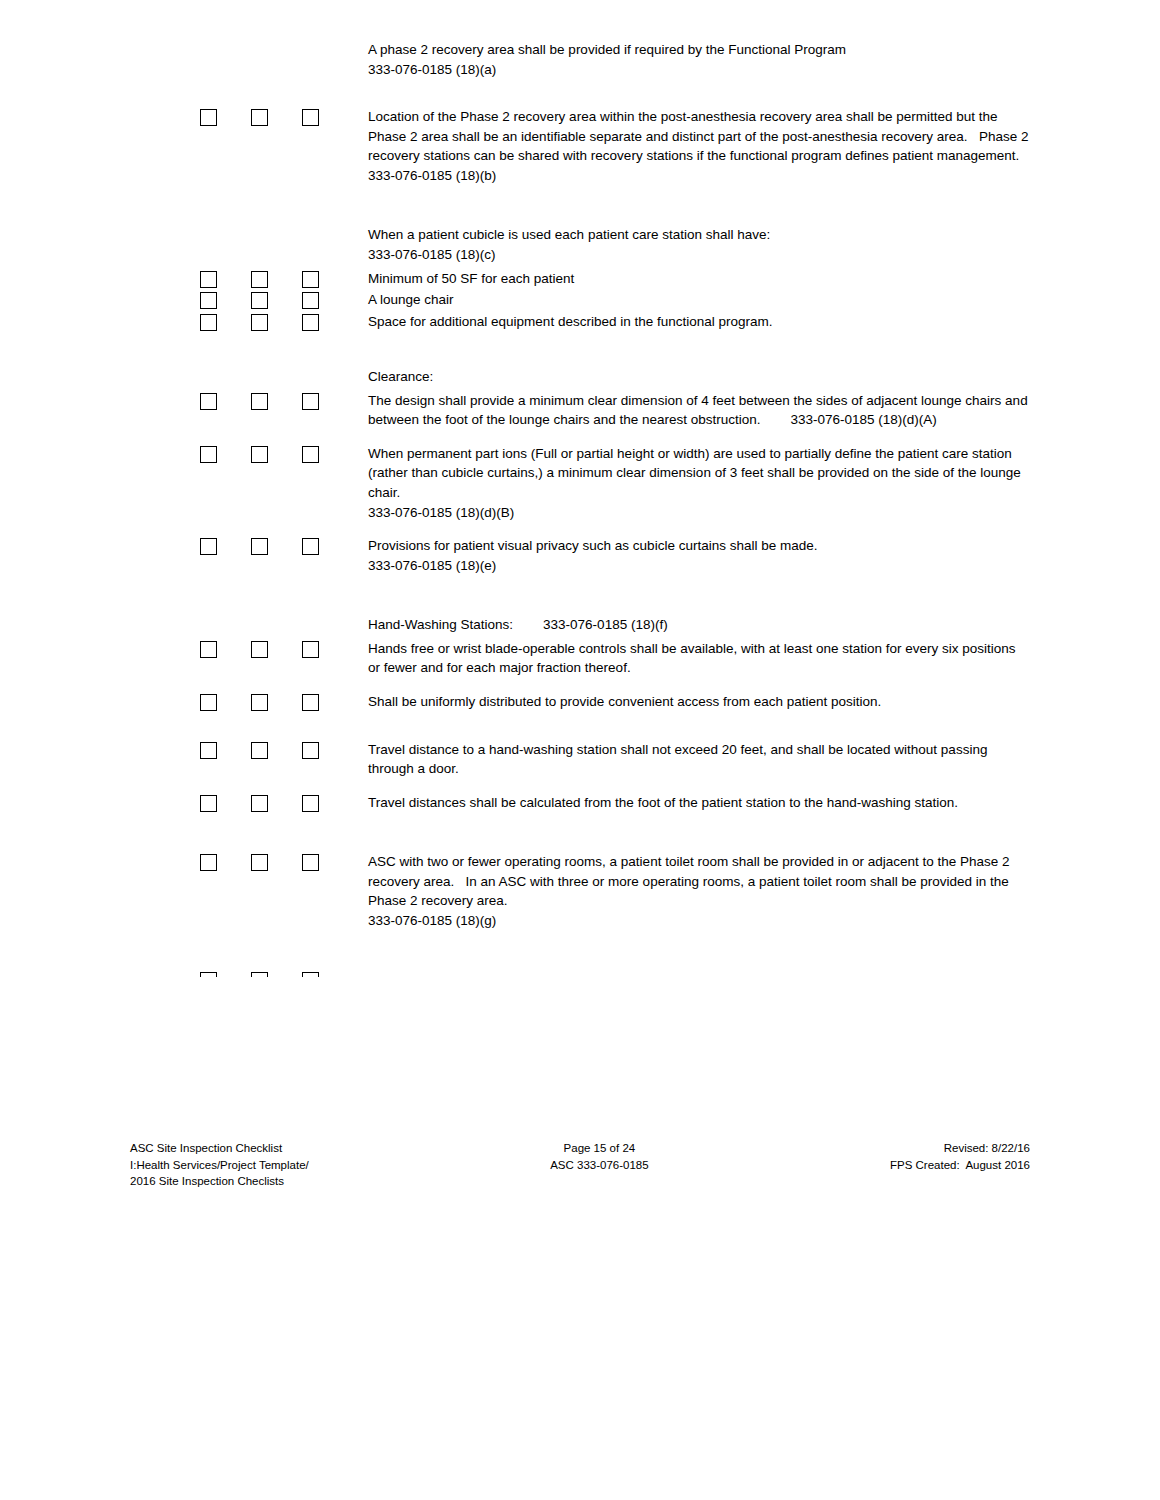A phase 2 recovery area shall be provided if required by the Functional Program
333-076-0185 (18)(a)
Location of the Phase 2 recovery area within the post-anesthesia recovery area shall be permitted but the Phase 2 area shall be an identifiable separate and distinct part of the post-anesthesia recovery area. Phase 2 recovery stations can be shared with recovery stations if the functional program defines patient management.
333-076-0185 (18)(b)
When a patient cubicle is used each patient care station shall have:
333-076-0185 (18)(c)
Minimum of 50 SF for each patient
A lounge chair
Space for additional equipment described in the functional program.
Clearance:
The design shall provide a minimum clear dimension of 4 feet between the sides of adjacent lounge chairs and between the foot of the lounge chairs and the nearest obstruction.333-076-0185 (18)(d)(A)
When permanent part ions (Full or partial height or width) are used to partially define the patient care station (rather than cubicle curtains,) a minimum clear dimension of 3 feet shall be provided on the side of the lounge chair.
333-076-0185 (18)(d)(B)
Provisions for patient visual privacy such as cubicle curtains shall be made.
333-076-0185 (18)(e)
Hand-Washing Stations:333-076-0185 (18)(f)
Hands free or wrist blade-operable controls shall be available, with at least one station for every six positions or fewer and for each major fraction thereof.
Shall be uniformly distributed to provide convenient access from each patient position.
Travel distance to a hand-washing station shall not exceed 20 feet, and shall be located without passing through a door.
Travel distances shall be calculated from the foot of the patient station to the hand-washing station.
ASC with two or fewer operating rooms, a patient toilet room shall be provided in or adjacent to the Phase 2 recovery area. In an ASC with three or more operating rooms, a patient toilet room shall be provided in the Phase 2 recovery area.
333-076-0185 (18)(g)
ASC Site Inspection Checklist I:Health Services/Project Template/ 2016 Site Inspection Checlists
Page 15 of 24 ASC 333-076-0185
Revised: 8/22/16 FPS Created: August 2016